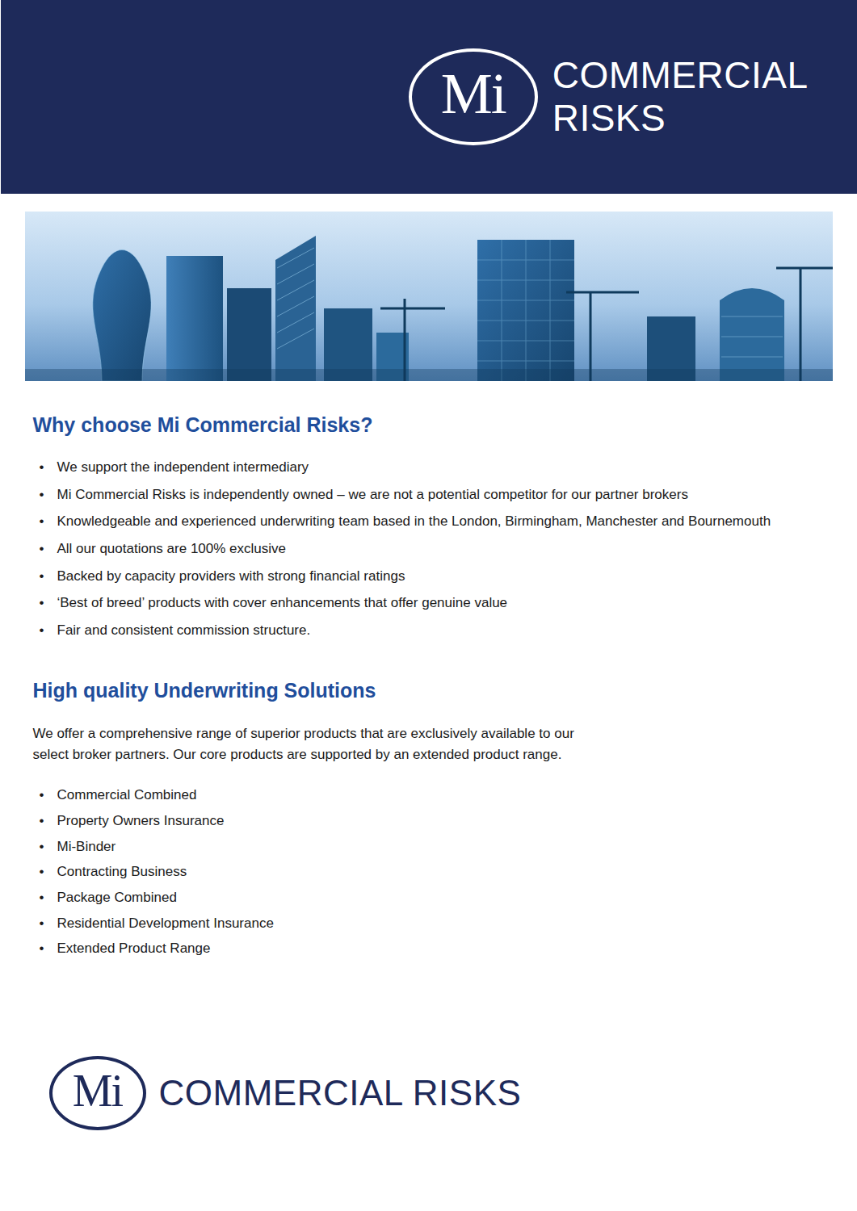Mi
COMMERCIAL
RISKS
Why choose Mi Commercial Risks?
We support the independent intermediary
Mi Commercial Risks is independently owned – we are not a potential competitor for our partner brokers
Knowledgeable and experienced underwriting team based in the London, Birmingham, Manchester and Bournemouth
All our quotations are 100% exclusive
Backed by capacity providers with strong financial ratings
‘Best of breed’ products with cover enhancements that offer genuine value
Fair and consistent commission structure.
High quality Underwriting Solutions
We offer a comprehensive range of superior products that are exclusively available to our select broker partners. Our core products are supported by an extended product range.
Commercial Combined
Property Owners Insurance
Mi-Binder
Contracting Business
Package Combined
Residential Development Insurance
Extended Product Range
Mi
COMMERCIAL RISKS